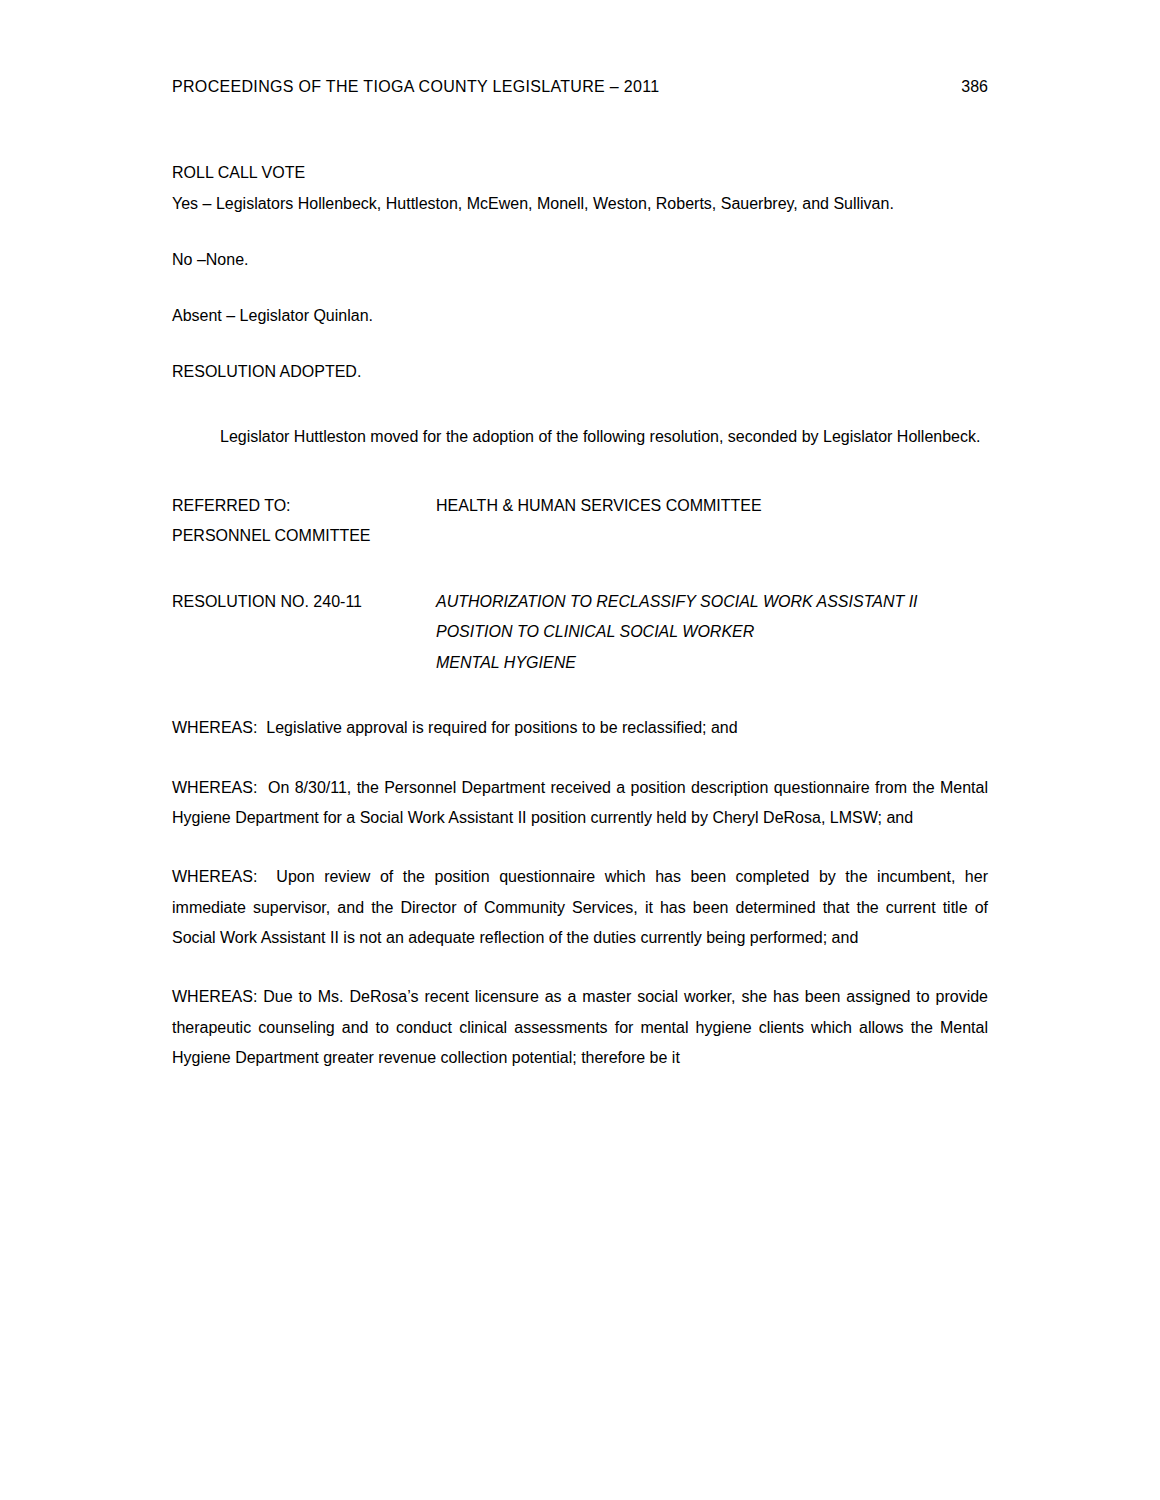Proceedings of the Tioga County Legislature – 2011 386
ROLL CALL VOTE
Yes – Legislators Hollenbeck, Huttleston, McEwen, Monell, Weston, Roberts, Sauerbrey, and Sullivan.
No –None.
Absent – Legislator Quinlan.
RESOLUTION ADOPTED.
Legislator Huttleston moved for the adoption of the following resolution, seconded by Legislator Hollenbeck.
REFERRED TO:
PERSONNEL COMMITTEE
HEALTH & HUMAN SERVICES COMMITTEE
RESOLUTION NO. 240-11
Authorization to Reclassify Social Work Assistant II Position to Clinical Social Worker
Mental Hygiene
WHEREAS: Legislative approval is required for positions to be reclassified; and
WHEREAS: On 8/30/11, the Personnel Department received a position description questionnaire from the Mental Hygiene Department for a Social Work Assistant II position currently held by Cheryl DeRosa, LMSW; and
WHEREAS: Upon review of the position questionnaire which has been completed by the incumbent, her immediate supervisor, and the Director of Community Services, it has been determined that the current title of Social Work Assistant II is not an adequate reflection of the duties currently being performed; and
WHEREAS: Due to Ms. DeRosa’s recent licensure as a master social worker, she has been assigned to provide therapeutic counseling and to conduct clinical assessments for mental hygiene clients which allows the Mental Hygiene Department greater revenue collection potential; therefore be it